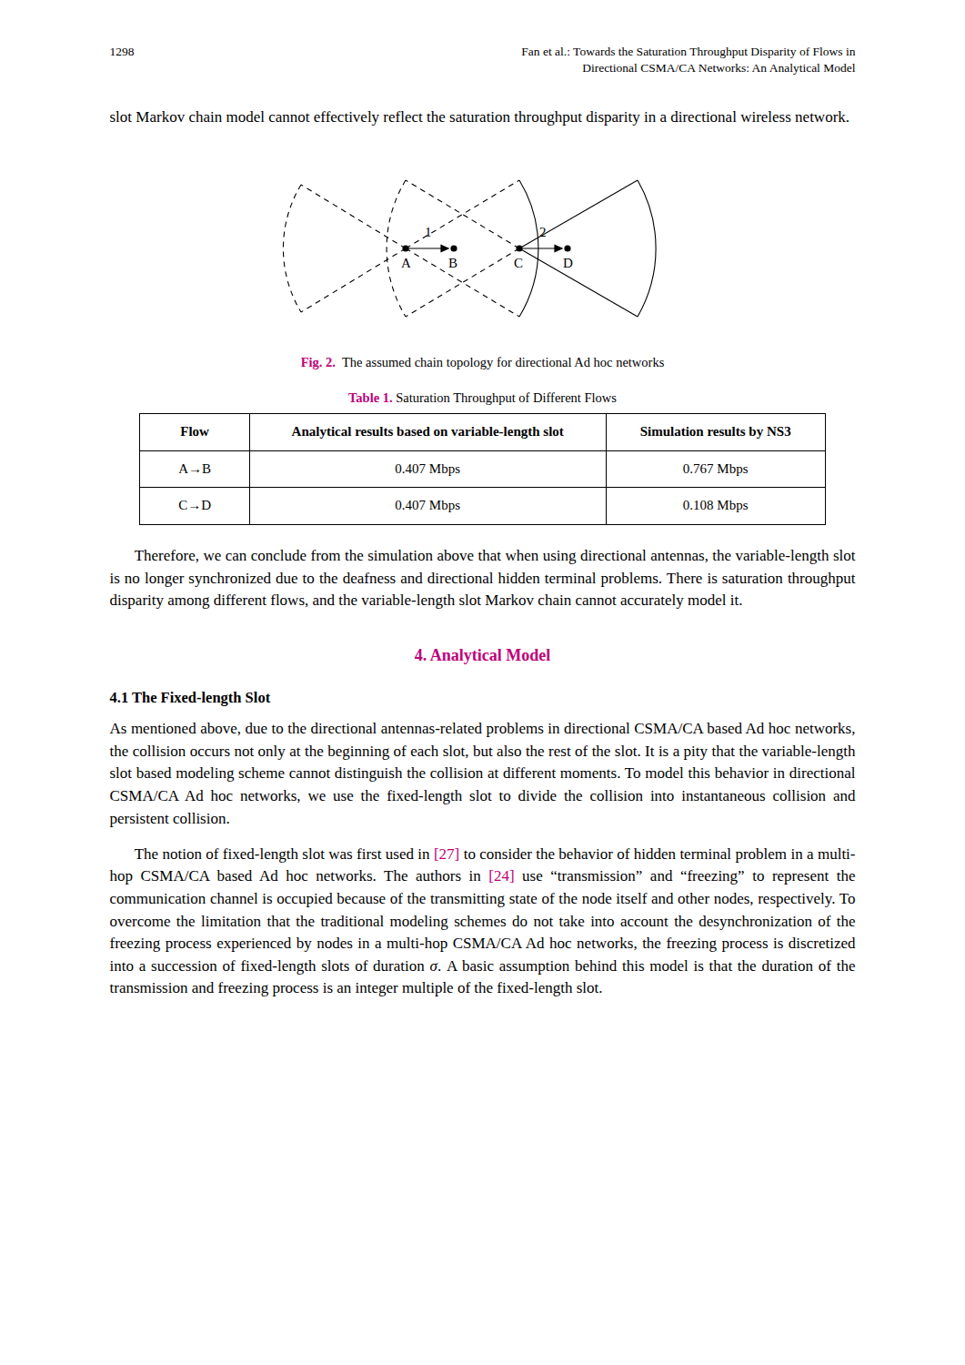1298
Fan et al.: Towards the Saturation Throughput Disparity of Flows in
Directional CSMA/CA Networks: An Analytical Model
slot Markov chain model cannot effectively reflect the saturation throughput disparity in a directional wireless network.
A B C D 1 2
Fig. 2. The assumed chain topology for directional Ad hoc networks
Table 1. Saturation Throughput of Different Flows
| Flow | Analytical results based on variable-length slot | Simulation results by NS3 |
| --- | --- | --- |
| A→B | 0.407 Mbps | 0.767 Mbps |
| C→D | 0.407 Mbps | 0.108 Mbps |
Therefore, we can conclude from the simulation above that when using directional antennas, the variable-length slot is no longer synchronized due to the deafness and directional hidden terminal problems. There is saturation throughput disparity among different flows, and the variable-length slot Markov chain cannot accurately model it.
4. Analytical Model
4.1 The Fixed-length Slot
As mentioned above, due to the directional antennas-related problems in directional CSMA/CA based Ad hoc networks, the collision occurs not only at the beginning of each slot, but also the rest of the slot. It is a pity that the variable-length slot based modeling scheme cannot distinguish the collision at different moments. To model this behavior in directional CSMA/CA Ad hoc networks, we use the fixed-length slot to divide the collision into instantaneous collision and persistent collision.
The notion of fixed-length slot was first used in [27] to consider the behavior of hidden terminal problem in a multi-hop CSMA/CA based Ad hoc networks. The authors in [24] use “transmission” and “freezing” to represent the communication channel is occupied because of the transmitting state of the node itself and other nodes, respectively. To overcome the limitation that the traditional modeling schemes do not take into account the desynchronization of the freezing process experienced by nodes in a multi-hop CSMA/CA Ad hoc networks, the freezing process is discretized into a succession of fixed-length slots of duration σ. A basic assumption behind this model is that the duration of the transmission and freezing process is an integer multiple of the fixed-length slot.